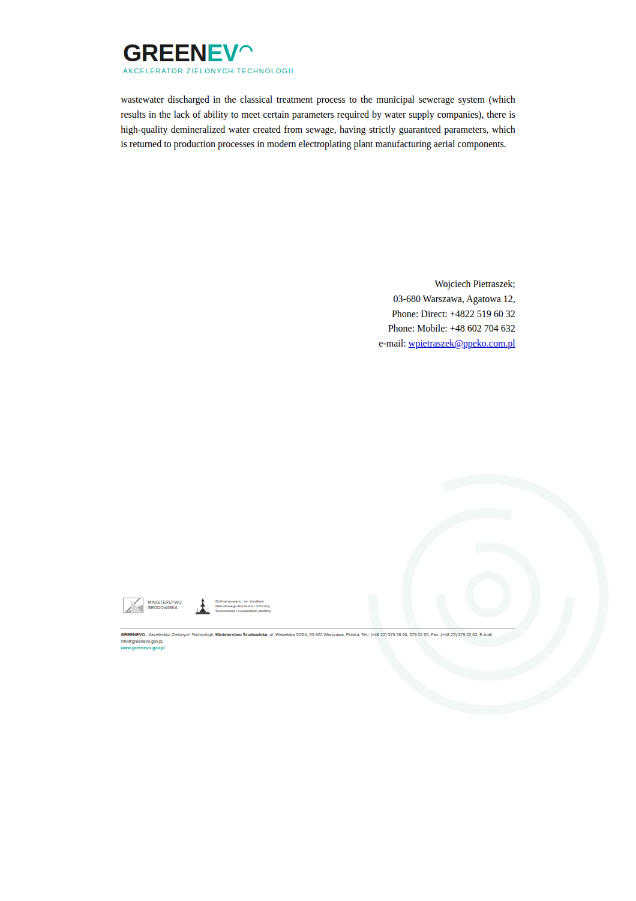GREEN EV
AKCELERATOR ZIELONYCH TECHNOLOGII
wastewater discharged in the classical treatment process to the municipal sewerage system (which results in the lack of ability to meet certain parameters required by water supply companies), there is high-quality demineralized water created from sewage, having strictly guaranteed parameters, which is returned to production processes in modern electroplating plant manufacturing aerial components.
Wojciech Pietraszek;
03-680 Warszawa, Agatowa 12,
Phone: Direct: +4822 519 60 32
Phone: Mobile: +48 602 704 632
e-mail: wpietraszek@ppeko.com.pl
MINISTERSTWO
ŚRODOWISKA
Dofinansowano ze środków
Narodowego Funduszu Ochrony
Środowiska i Gospodarki Wodnej
GREENEVO - Akcelerator Zielonych Technologii, Ministerstwo Środowiska, ul. Wawelska 52/54, 00-922 Warszawa, Polska, Tel.: (+48 22) 579 28 66, 579 22 55, Fax: (+48 22) 579 22 63, E-mail: info@greenevo.gov.pl,
www.greenevo.gov.pl